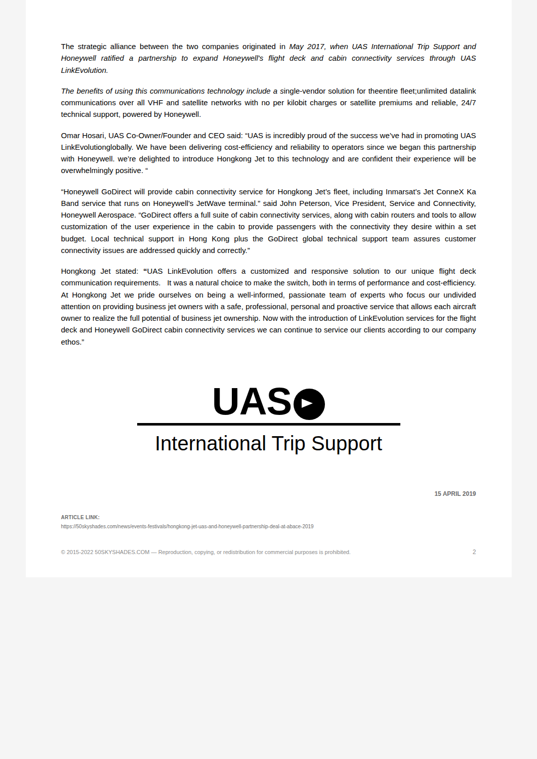The strategic alliance between the two companies originated in May 2017, when UAS International Trip Support and Honeywell ratified a partnership to expand Honeywell's flight deck and cabin connectivity services through UAS LinkEvolution.
The benefits of using this communications technology include a single-vendor solution for theentire fleet;unlimited datalink communications over all VHF and satellite networks with no per kilobit charges or satellite premiums and reliable, 24/7 technical support, powered by Honeywell.
Omar Hosari, UAS Co-Owner/Founder and CEO said: “UAS is incredibly proud of the success we’ve had in promoting UAS LinkEvolutionglobally. We have been delivering cost-efficiency and reliability to operators since we began this partnership with Honeywell. we’re delighted to introduce Hongkong Jet to this technology and are confident their experience will be overwhelmingly positive. “
“Honeywell GoDirect will provide cabin connectivity service for Hongkong Jet’s fleet, including Inmarsat’s Jet ConneX Ka Band service that runs on Honeywell’s JetWave terminal.” said John Peterson, Vice President, Service and Connectivity, Honeywell Aerospace. “GoDirect offers a full suite of cabin connectivity services, along with cabin routers and tools to allow customization of the user experience in the cabin to provide passengers with the connectivity they desire within a set budget. Local technical support in Hong Kong plus the GoDirect global technical support team assures customer connectivity issues are addressed quickly and correctly.”
Hongkong Jet stated: “UAS LinkEvolution offers a customized and responsive solution to our unique flight deck communication requirements. It was a natural choice to make the switch, both in terms of performance and cost-efficiency. At Hongkong Jet we pride ourselves on being a well-informed, passionate team of experts who focus our undivided attention on providing business jet owners with a safe, professional, personal and proactive service that allows each aircraft owner to realize the full potential of business jet ownership. Now with the introduction of LinkEvolution services for the flight deck and Honeywell GoDirect cabin connectivity services we can continue to service our clients according to our company ethos.”
UAS
International Trip Support
15 APRIL 2019
ARTICLE LINK:
https://50skyshades.com/news/events-festivals/hongkong-jet-uas-and-honeywell-partnership-deal-at-abace-2019
© 2015-2022 50SKYSHADES.COM — Reproduction, copying, or redistribution for commercial purposes is prohibited. 2